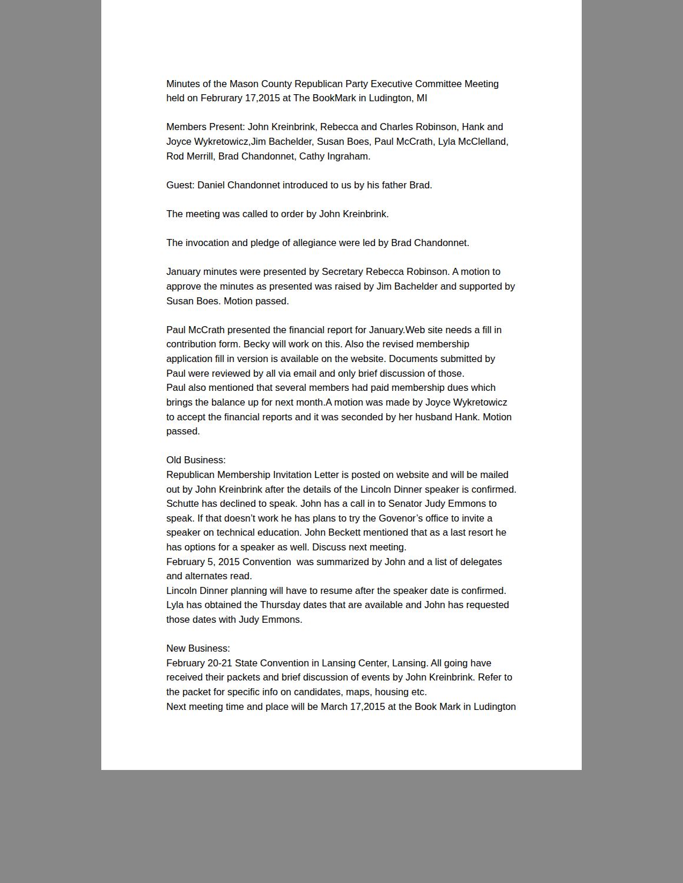Minutes of the Mason County Republican Party Executive Committee Meeting held on Februrary 17,2015 at The BookMark in Ludington, MI
Members Present: John Kreinbrink, Rebecca and Charles Robinson, Hank and Joyce Wykretowicz,Jim Bachelder, Susan Boes, Paul McCrath, Lyla McClelland, Rod Merrill, Brad Chandonnet, Cathy Ingraham.
Guest: Daniel Chandonnet introduced to us by his father Brad.
The meeting was called to order by John Kreinbrink.
The invocation and pledge of allegiance were led by Brad Chandonnet.
January minutes were presented by Secretary Rebecca Robinson. A motion to approve the minutes as presented was raised by Jim Bachelder and supported by Susan Boes. Motion passed.
Paul McCrath presented the financial report for January.Web site needs a fill in contribution form. Becky will work on this. Also the revised membership application fill in version is available on the website. Documents submitted by Paul were reviewed by all via email and only brief discussion of those.
Paul also mentioned that several members had paid membership dues which brings the balance up for next month.A motion was made by Joyce Wykretowicz to accept the financial reports and it was seconded by her husband Hank. Motion passed.
Old Business:
Republican Membership Invitation Letter is posted on website and will be mailed out by John Kreinbrink after the details of the Lincoln Dinner speaker is confirmed. Schutte has declined to speak. John has a call in to Senator Judy Emmons to speak. If that doesn’t work he has plans to try the Govenor’s office to invite a speaker on technical education. John Beckett mentioned that as a last resort he has options for a speaker as well. Discuss next meeting.
February 5, 2015 Convention was summarized by John and a list of delegates and alternates read.
Lincoln Dinner planning will have to resume after the speaker date is confirmed. Lyla has obtained the Thursday dates that are available and John has requested those dates with Judy Emmons.
New Business:
February 20-21 State Convention in Lansing Center, Lansing. All going have received their packets and brief discussion of events by John Kreinbrink. Refer to the packet for specific info on candidates, maps, housing etc.
Next meeting time and place will be March 17,2015 at the Book Mark in Ludington